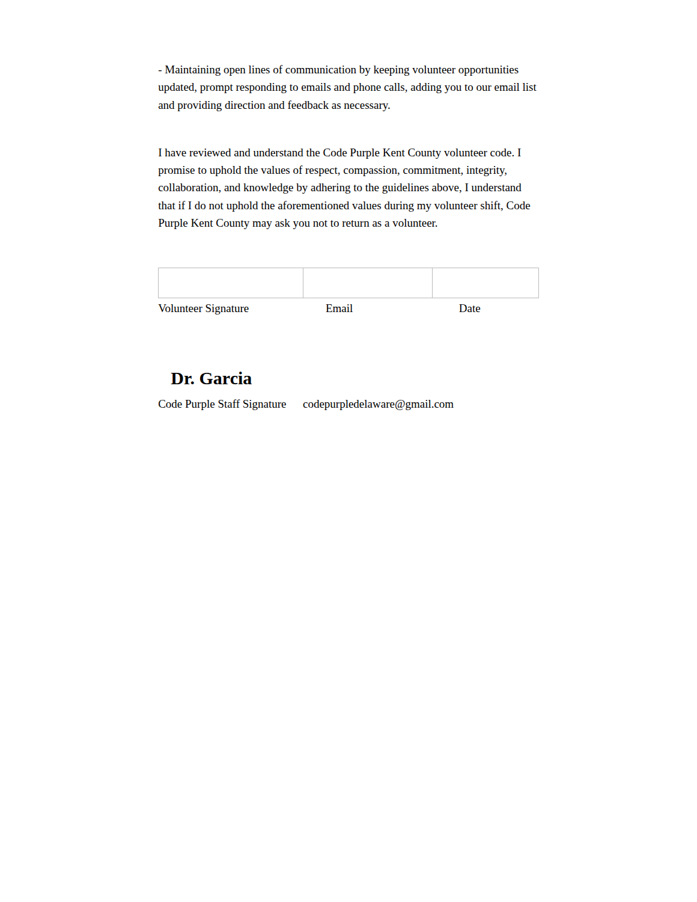- Maintaining open lines of communication by keeping volunteer opportunities updated, prompt responding to emails and phone calls, adding you to our email list and providing direction and feedback as necessary.
I have reviewed and understand the Code Purple Kent County volunteer code. I promise to uphold the values of respect, compassion, commitment, integrity, collaboration, and knowledge by adhering to the guidelines above, I understand that if I do not uphold the aforementioned values during my volunteer shift, Code Purple Kent County may ask you not to return as a volunteer.
Volunteer Signature Email Date
Dr. Garcia
Code Purple Staff Signature codepurpledelaware@gmail.com